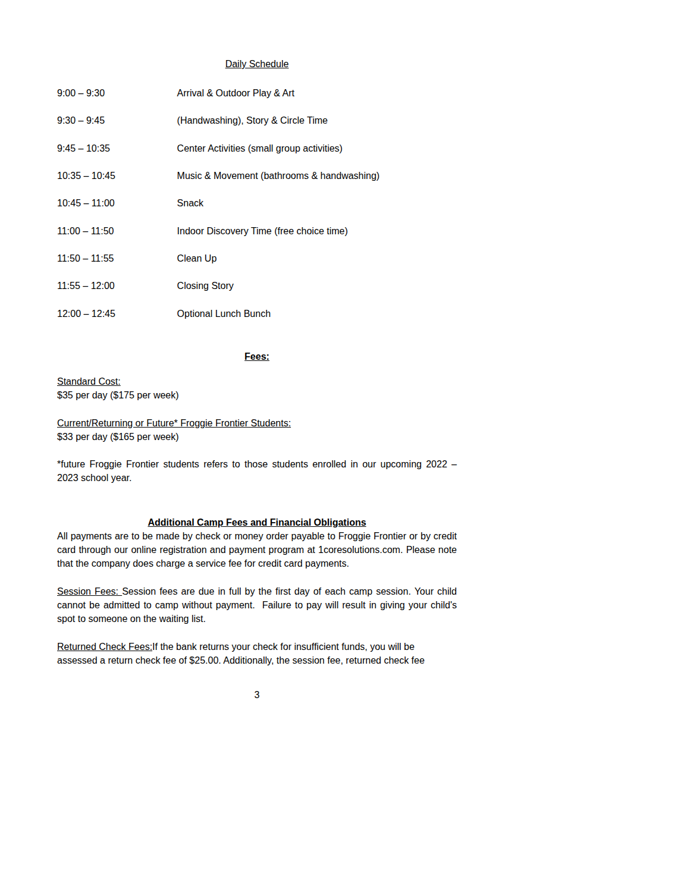Daily Schedule
| 9:00 – 9:30 | Arrival & Outdoor Play & Art |
| 9:30 – 9:45 | (Handwashing), Story & Circle Time |
| 9:45 – 10:35 | Center Activities (small group activities) |
| 10:35 – 10:45 | Music & Movement (bathrooms & handwashing) |
| 10:45 – 11:00 | Snack |
| 11:00 – 11:50 | Indoor Discovery Time (free choice time) |
| 11:50 – 11:55 | Clean Up |
| 11:55 – 12:00 | Closing Story |
| 12:00 – 12:45 | Optional Lunch Bunch |
Fees:
Standard Cost:
$35 per day ($175 per week)
Current/Returning or Future* Froggie Frontier Students:
$33 per day ($165 per week)
*future Froggie Frontier students refers to those students enrolled in our upcoming 2022 – 2023 school year.
Additional Camp Fees and Financial Obligations
All payments are to be made by check or money order payable to Froggie Frontier or by credit card through our online registration and payment program at 1coresolutions.com. Please note that the company does charge a service fee for credit card payments.
Session Fees: Session fees are due in full by the first day of each camp session. Your child cannot be admitted to camp without payment. Failure to pay will result in giving your child's spot to someone on the waiting list.
Returned Check Fees: If the bank returns your check for insufficient funds, you will be assessed a return check fee of $25.00. Additionally, the session fee, returned check fee
3